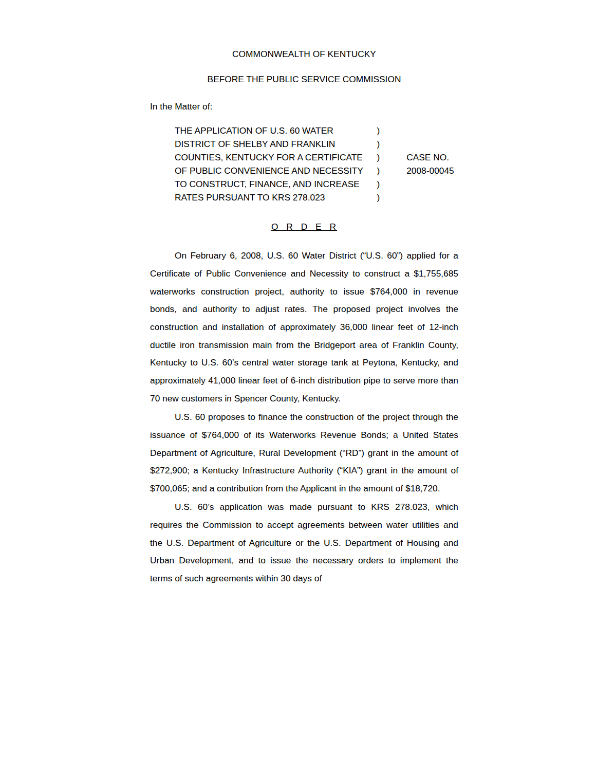COMMONWEALTH OF KENTUCKY
BEFORE THE PUBLIC SERVICE COMMISSION
In the Matter of:
| THE APPLICATION OF U.S. 60 WATER | ) | |
| DISTRICT OF SHELBY AND FRANKLIN | ) | |
| COUNTIES, KENTUCKY FOR A CERTIFICATE | ) | CASE NO. |
| OF PUBLIC CONVENIENCE AND NECESSITY | ) | 2008-00045 |
| TO CONSTRUCT, FINANCE, AND INCREASE | ) | |
| RATES PURSUANT TO KRS 278.023 | ) | |
O R D E R
On February 6, 2008, U.S. 60 Water District (“U.S. 60”) applied for a Certificate of Public Convenience and Necessity to construct a $1,755,685 waterworks construction project, authority to issue $764,000 in revenue bonds, and authority to adjust rates. The proposed project involves the construction and installation of approximately 36,000 linear feet of 12-inch ductile iron transmission main from the Bridgeport area of Franklin County, Kentucky to U.S. 60’s central water storage tank at Peytona, Kentucky, and approximately 41,000 linear feet of 6-inch distribution pipe to serve more than 70 new customers in Spencer County, Kentucky.
U.S. 60 proposes to finance the construction of the project through the issuance of $764,000 of its Waterworks Revenue Bonds; a United States Department of Agriculture, Rural Development (“RD”) grant in the amount of $272,900; a Kentucky Infrastructure Authority (“KIA”) grant in the amount of $700,065; and a contribution from the Applicant in the amount of $18,720.
U.S. 60’s application was made pursuant to KRS 278.023, which requires the Commission to accept agreements between water utilities and the U.S. Department of Agriculture or the U.S. Department of Housing and Urban Development, and to issue the necessary orders to implement the terms of such agreements within 30 days of